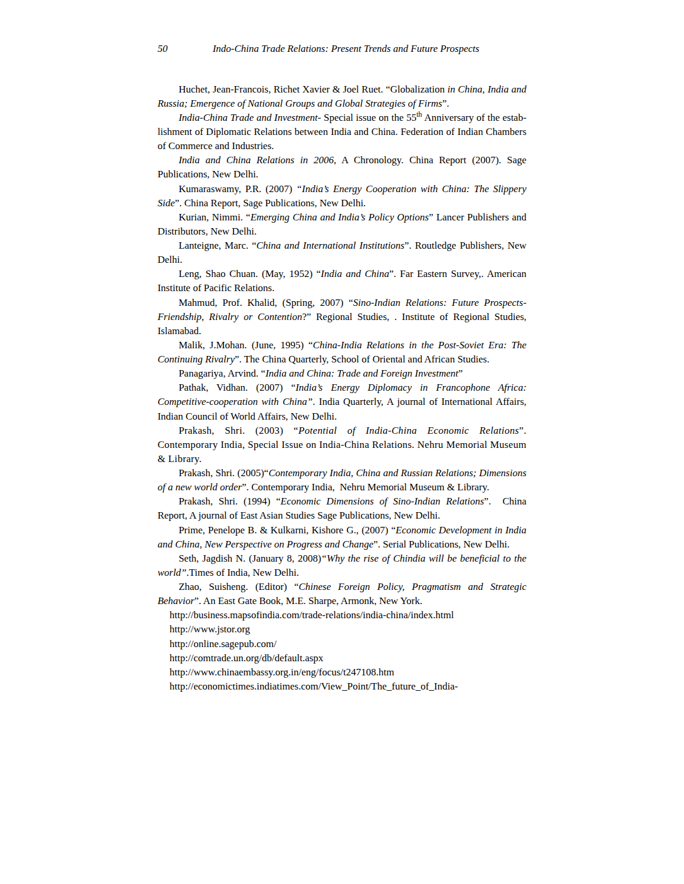50 Indo-China Trade Relations: Present Trends and Future Prospects
Huchet, Jean-Francois, Richet Xavier & Joel Ruet. “Globalization in China, India and Russia; Emergence of National Groups and Global Strategies of Firms”.
India-China Trade and Investment- Special issue on the 55th Anniversary of the establishment of Diplomatic Relations between India and China. Federation of Indian Chambers of Commerce and Industries.
India and China Relations in 2006, A Chronology. China Report (2007). Sage Publications, New Delhi.
Kumaraswamy, P.R. (2007) “India’s Energy Cooperation with China: The Slippery Side”. China Report, Sage Publications, New Delhi.
Kurian, Nimmi. “Emerging China and India’s Policy Options” Lancer Publishers and Distributors, New Delhi.
Lanteigne, Marc. “China and International Institutions”. Routledge Publishers, New Delhi.
Leng, Shao Chuan. (May, 1952) “India and China”. Far Eastern Survey,. American Institute of Pacific Relations.
Mahmud, Prof. Khalid, (Spring, 2007) “Sino-Indian Relations: Future Prospects-Friendship, Rivalry or Contention?” Regional Studies, . Institute of Regional Studies, Islamabad.
Malik, J.Mohan. (June, 1995) “China-India Relations in the Post-Soviet Era: The Continuing Rivalry”. The China Quarterly, School of Oriental and African Studies.
Panagariya, Arvind. “India and China: Trade and Foreign Investment”
Pathak, Vidhan. (2007) “India’s Energy Diplomacy in Francophone Africa: Competitive-cooperation with China”. India Quarterly, A journal of International Affairs, Indian Council of World Affairs, New Delhi.
Prakash, Shri. (2003) “Potential of India-China Economic Relations”. Contemporary India, Special Issue on India-China Relations. Nehru Memorial Museum & Library.
Prakash, Shri. (2005)“Contemporary India, China and Russian Relations; Dimensions of a new world order”. Contemporary India, Nehru Memorial Museum & Library.
Prakash, Shri. (1994) “Economic Dimensions of Sino-Indian Relations”. China Report, A journal of East Asian Studies Sage Publications, New Delhi.
Prime, Penelope B. & Kulkarni, Kishore G., (2007) “Economic Development in India and China, New Perspective on Progress and Change”. Serial Publications, New Delhi.
Seth, Jagdish N. (January 8, 2008)“Why the rise of Chindia will be beneficial to the world”.Times of India, New Delhi.
Zhao, Suisheng. (Editor) “Chinese Foreign Policy, Pragmatism and Strategic Behavior”. An East Gate Book, M.E. Sharpe, Armonk, New York.
http://business.mapsofindia.com/trade-relations/india-china/index.html
http://www.jstor.org
http://online.sagepub.com/
http://comtrade.un.org/db/default.aspx
http://www.chinaembassy.org.in/eng/focus/t247108.htm
http://economictimes.indiatimes.com/View_Point/The_future_of_India-